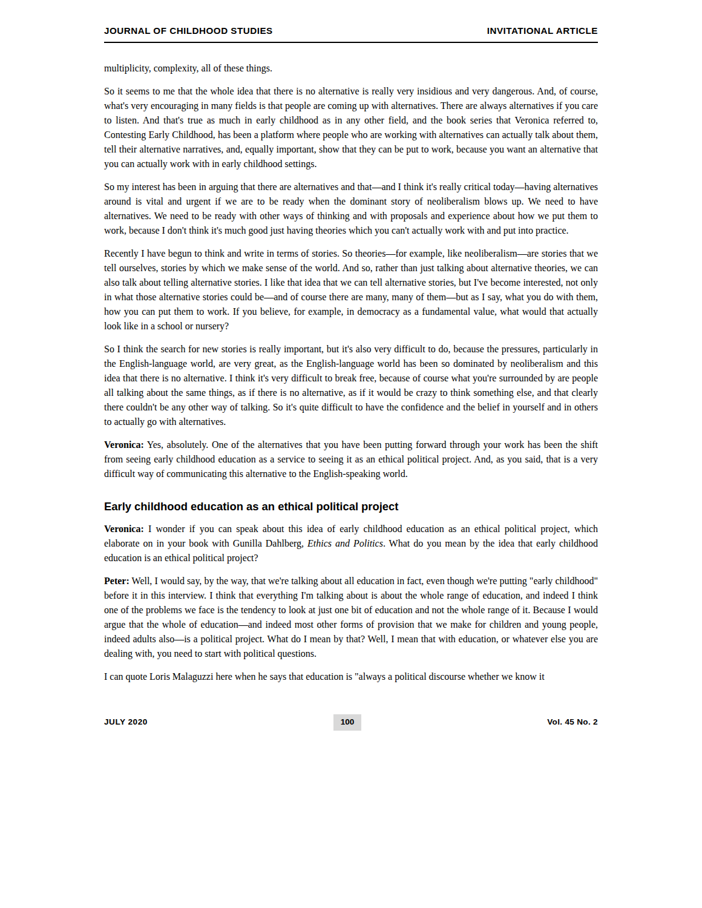Journal of Childhood Studies Invitational Article
multiplicity, complexity, all of these things.
So it seems to me that the whole idea that there is no alternative is really very insidious and very dangerous. And, of course, what's very encouraging in many fields is that people are coming up with alternatives. There are always alternatives if you care to listen. And that's true as much in early childhood as in any other field, and the book series that Veronica referred to, Contesting Early Childhood, has been a platform where people who are working with alternatives can actually talk about them, tell their alternative narratives, and, equally important, show that they can be put to work, because you want an alternative that you can actually work with in early childhood settings.
So my interest has been in arguing that there are alternatives and that—and I think it's really critical today—having alternatives around is vital and urgent if we are to be ready when the dominant story of neoliberalism blows up. We need to have alternatives. We need to be ready with other ways of thinking and with proposals and experience about how we put them to work, because I don't think it's much good just having theories which you can't actually work with and put into practice.
Recently I have begun to think and write in terms of stories. So theories—for example, like neoliberalism—are stories that we tell ourselves, stories by which we make sense of the world. And so, rather than just talking about alternative theories, we can also talk about telling alternative stories. I like that idea that we can tell alternative stories, but I've become interested, not only in what those alternative stories could be—and of course there are many, many of them—but as I say, what you do with them, how you can put them to work. If you believe, for example, in democracy as a fundamental value, what would that actually look like in a school or nursery?
So I think the search for new stories is really important, but it's also very difficult to do, because the pressures, particularly in the English-language world, are very great, as the English-language world has been so dominated by neoliberalism and this idea that there is no alternative. I think it's very difficult to break free, because of course what you're surrounded by are people all talking about the same things, as if there is no alternative, as if it would be crazy to think something else, and that clearly there couldn't be any other way of talking. So it's quite difficult to have the confidence and the belief in yourself and in others to actually go with alternatives.
Veronica: Yes, absolutely. One of the alternatives that you have been putting forward through your work has been the shift from seeing early childhood education as a service to seeing it as an ethical political project. And, as you said, that is a very difficult way of communicating this alternative to the English-speaking world.
Early childhood education as an ethical political project
Veronica: I wonder if you can speak about this idea of early childhood education as an ethical political project, which elaborate on in your book with Gunilla Dahlberg, Ethics and Politics. What do you mean by the idea that early childhood education is an ethical political project?
Peter: Well, I would say, by the way, that we're talking about all education in fact, even though we're putting "early childhood" before it in this interview. I think that everything I'm talking about is about the whole range of education, and indeed I think one of the problems we face is the tendency to look at just one bit of education and not the whole range of it. Because I would argue that the whole of education—and indeed most other forms of provision that we make for children and young people, indeed adults also—is a political project. What do I mean by that? Well, I mean that with education, or whatever else you are dealing with, you need to start with political questions.
I can quote Loris Malaguzzi here when he says that education is "always a political discourse whether we know it
July 2020 100 Vol. 45 No. 2